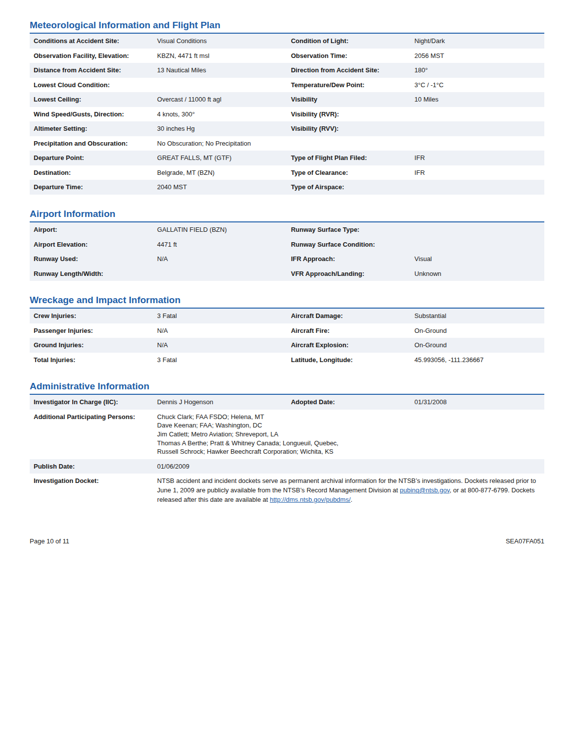Meteorological Information and Flight Plan
| Conditions at Accident Site: | Visual Conditions | Condition of Light: | Night/Dark |
| Observation Facility, Elevation: | KBZN, 4471 ft msl | Observation Time: | 2056 MST |
| Distance from Accident Site: | 13 Nautical Miles | Direction from Accident Site: | 180° |
| Lowest Cloud Condition: | | Temperature/Dew Point: | 3°C / -1°C |
| Lowest Ceiling: | Overcast / 11000 ft agl | Visibility | 10 Miles |
| Wind Speed/Gusts, Direction: | 4 knots, 300° | Visibility (RVR): | |
| Altimeter Setting: | 30 inches Hg | Visibility (RVV): | |
| Precipitation and Obscuration: | No Obscuration; No Precipitation |
| Departure Point: | GREAT FALLS, MT (GTF) | Type of Flight Plan Filed: | IFR |
| Destination: | Belgrade, MT (BZN) | Type of Clearance: | IFR |
| Departure Time: | 2040 MST | Type of Airspace: | |
Airport Information
| Airport: | GALLATIN FIELD (BZN) | Runway Surface Type: | |
| Airport Elevation: | 4471 ft | Runway Surface Condition: | |
| Runway Used: | N/A | IFR Approach: | Visual |
| Runway Length/Width: | | VFR Approach/Landing: | Unknown |
Wreckage and Impact Information
| Crew Injuries: | 3 Fatal | Aircraft Damage: | Substantial |
| Passenger Injuries: | N/A | Aircraft Fire: | On-Ground |
| Ground Injuries: | N/A | Aircraft Explosion: | On-Ground |
| Total Injuries: | 3 Fatal | Latitude, Longitude: | 45.993056, -111.236667 |
Administrative Information
| Investigator In Charge (IIC): | Dennis J Hogenson | Adopted Date: | 01/31/2008 |
| Additional Participating Persons: | Chuck Clark; FAA FSDO; Helena, MT Dave Keenan; FAA; Washington, DC Jim Catlett; Metro Aviation; Shreveport, LA Thomas A Berthe; Pratt & Whitney Canada; Longueuil, Quebec, Russell Schrock; Hawker Beechcraft Corporation; Wichita, KS |
| Publish Date: | 01/06/2009 |
| Investigation Docket: | NTSB accident and incident dockets serve as permanent archival information for the NTSB’s investigations. Dockets released prior to June 1, 2009 are publicly available from the NTSB’s Record Management Division at pubinq@ntsb.gov , or at 800-877-6799. Dockets released after this date are available at http://dms.ntsb.gov/pubdms/ . |
Page 10 of 11 SEA07FA051